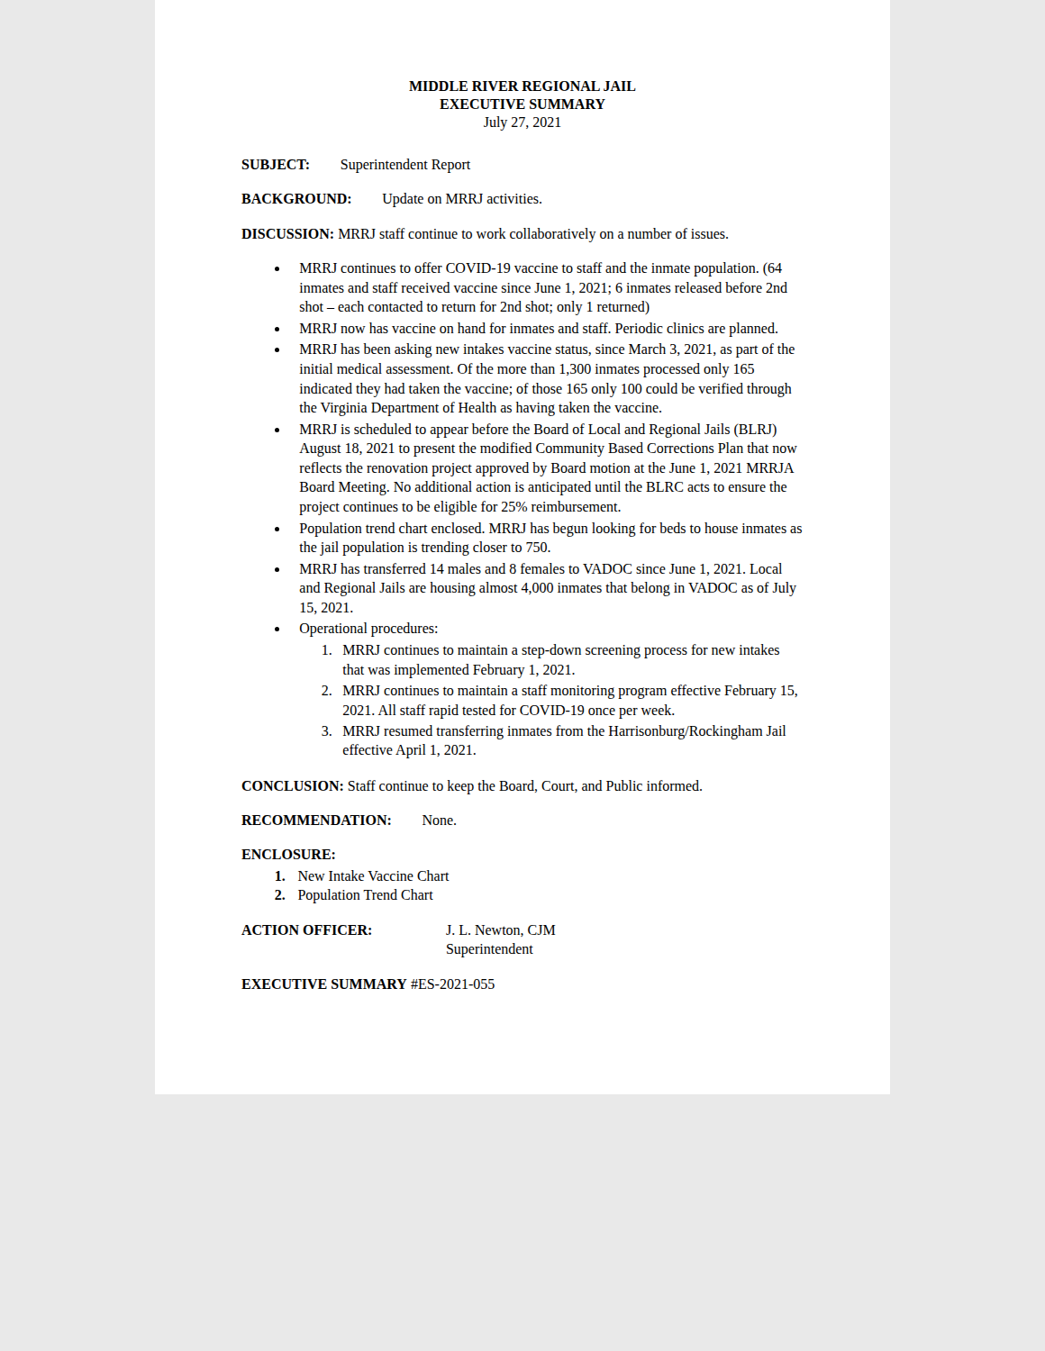MIDDLE RIVER REGIONAL JAIL
EXECUTIVE SUMMARY
July 27, 2021
Subject: Superintendent Report
Background: Update on MRRJ activities.
Discussion: MRRJ staff continue to work collaboratively on a number of issues.
MRRJ continues to offer COVID-19 vaccine to staff and the inmate population. (64 inmates and staff received vaccine since June 1, 2021; 6 inmates released before 2nd shot – each contacted to return for 2nd shot; only 1 returned)
MRRJ now has vaccine on hand for inmates and staff. Periodic clinics are planned.
MRRJ has been asking new intakes vaccine status, since March 3, 2021, as part of the initial medical assessment. Of the more than 1,300 inmates processed only 165 indicated they had taken the vaccine; of those 165 only 100 could be verified through the Virginia Department of Health as having taken the vaccine.
MRRJ is scheduled to appear before the Board of Local and Regional Jails (BLRJ) August 18, 2021 to present the modified Community Based Corrections Plan that now reflects the renovation project approved by Board motion at the June 1, 2021 MRRJA Board Meeting. No additional action is anticipated until the BLRC acts to ensure the project continues to be eligible for 25% reimbursement.
Population trend chart enclosed. MRRJ has begun looking for beds to house inmates as the jail population is trending closer to 750.
MRRJ has transferred 14 males and 8 females to VADOC since June 1, 2021. Local and Regional Jails are housing almost 4,000 inmates that belong in VADOC as of July 15, 2021.
Operational procedures:
MRRJ continues to maintain a step-down screening process for new intakes that was implemented February 1, 2021.
MRRJ continues to maintain a staff monitoring program effective February 15, 2021. All staff rapid tested for COVID-19 once per week.
MRRJ resumed transferring inmates from the Harrisonburg/Rockingham Jail effective April 1, 2021.
Conclusion: Staff continue to keep the Board, Court, and Public informed.
Recommendation: None.
Enclosure:
New Intake Vaccine Chart
Population Trend Chart
Action Officer: J. L. Newton, CJM
Superintendent
EXECUTIVE SUMMARY #ES-2021-055